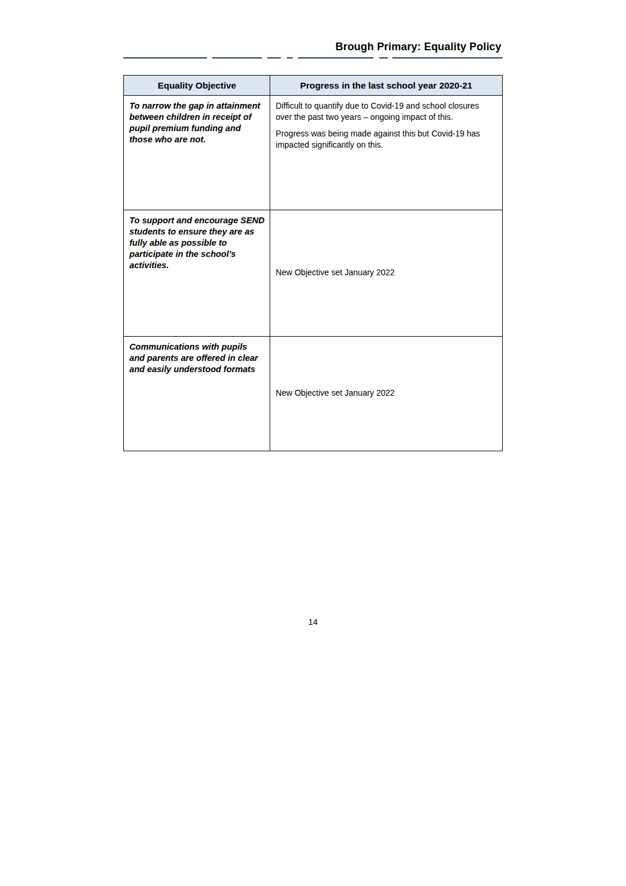Brough Primary: Equality Policy
| Equality Objective | Progress in the last school year 2020-21 |
| --- | --- |
| To narrow the gap in attainment between children in receipt of pupil premium funding and those who are not. | Difficult to quantify due to Covid-19 and school closures over the past two years – ongoing impact of this. Progress was being made against this but Covid-19 has impacted significantly on this. |
| To support and encourage SEND students to ensure they are as fully able as possible to participate in the school’s activities. | New Objective set January 2022 |
| Communications with pupils and parents are offered in clear and easily understood formats | New Objective set January 2022 |
14